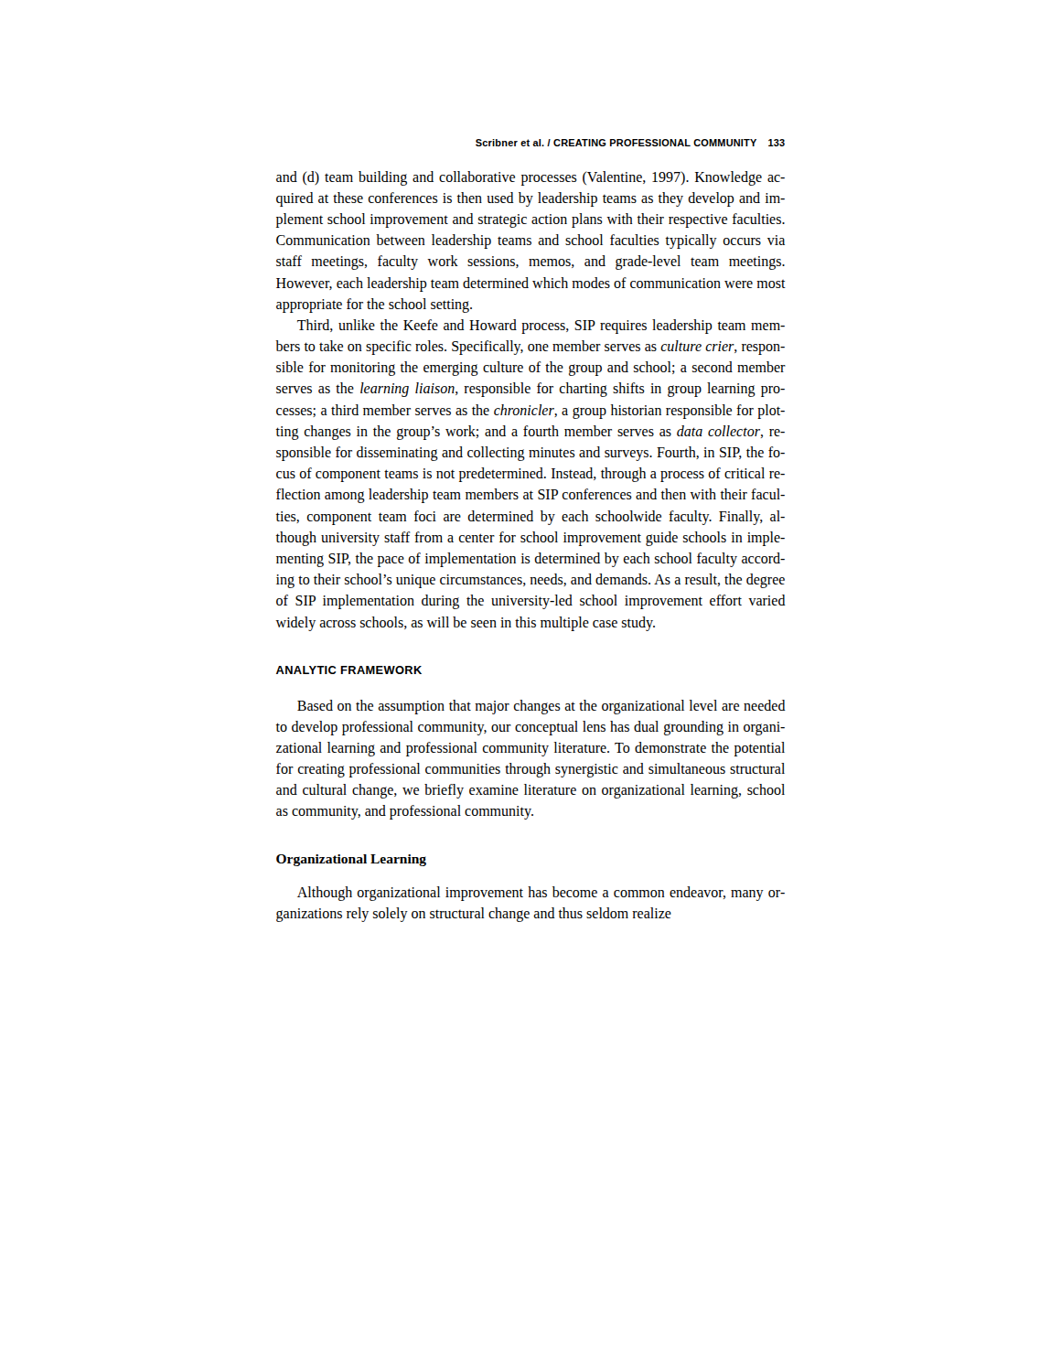Scribner et al. / CREATING PROFESSIONAL COMMUNITY133
and (d) team building and collaborative processes (Valentine, 1997). Knowledge acquired at these conferences is then used by leadership teams as they develop and implement school improvement and strategic action plans with their respective faculties. Communication between leadership teams and school faculties typically occurs via staff meetings, faculty work sessions, memos, and grade-level team meetings. However, each leadership team determined which modes of communication were most appropriate for the school setting.
Third, unlike the Keefe and Howard process, SIP requires leadership team members to take on specific roles. Specifically, one member serves as culture crier, responsible for monitoring the emerging culture of the group and school; a second member serves as the learning liaison, responsible for charting shifts in group learning processes; a third member serves as the chronicler, a group historian responsible for plotting changes in the group’s work; and a fourth member serves as data collector, responsible for disseminating and collecting minutes and surveys. Fourth, in SIP, the focus of component teams is not predetermined. Instead, through a process of critical reflection among leadership team members at SIP conferences and then with their faculties, component team foci are determined by each schoolwide faculty. Finally, although university staff from a center for school improvement guide schools in implementing SIP, the pace of implementation is determined by each school faculty according to their school’s unique circumstances, needs, and demands. As a result, the degree of SIP implementation during the university-led school improvement effort varied widely across schools, as will be seen in this multiple case study.
ANALYTIC FRAMEWORK
Based on the assumption that major changes at the organizational level are needed to develop professional community, our conceptual lens has dual grounding in organizational learning and professional community literature. To demonstrate the potential for creating professional communities through synergistic and simultaneous structural and cultural change, we briefly examine literature on organizational learning, school as community, and professional community.
Organizational Learning
Although organizational improvement has become a common endeavor, many organizations rely solely on structural change and thus seldom realize